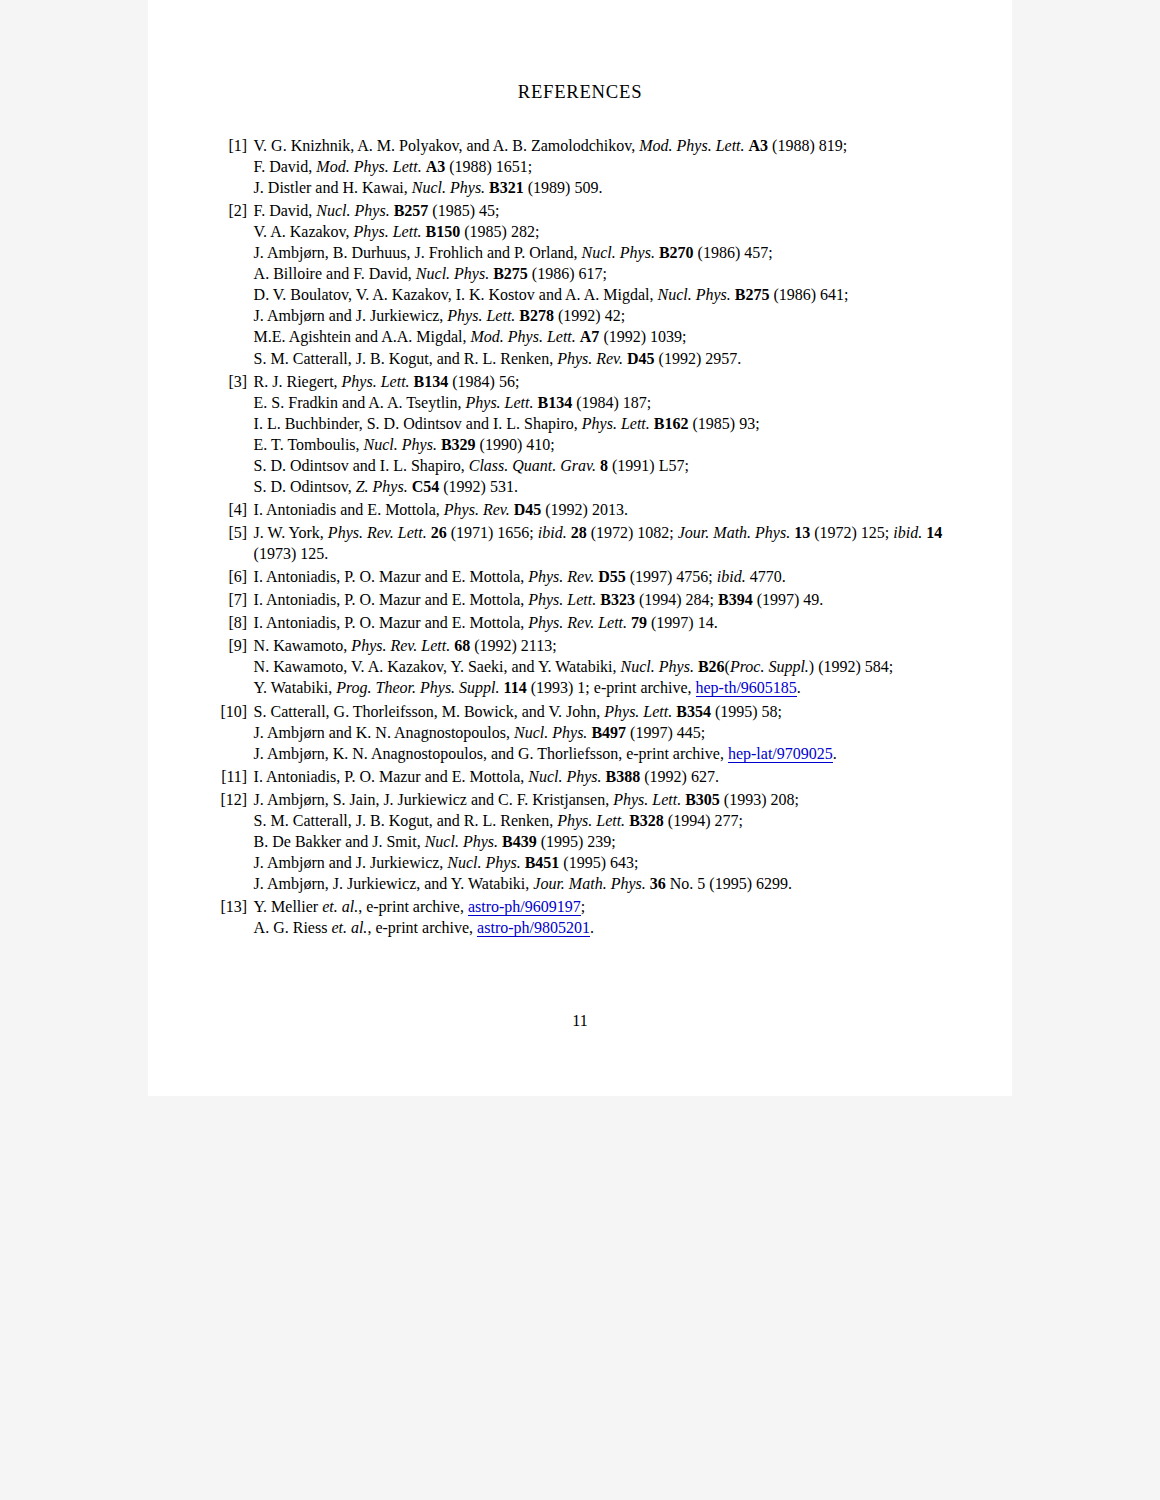REFERENCES
V. G. Knizhnik, A. M. Polyakov, and A. B. Zamolodchikov, Mod. Phys. Lett. A3 (1988) 819;
F. David, Mod. Phys. Lett. A3 (1988) 1651;
J. Distler and H. Kawai, Nucl. Phys. B321 (1989) 509.
F. David, Nucl. Phys. B257 (1985) 45;
V. A. Kazakov, Phys. Lett. B150 (1985) 282;
J. Ambjørn, B. Durhuus, J. Frohlich and P. Orland, Nucl. Phys. B270 (1986) 457;
A. Billoire and F. David, Nucl. Phys. B275 (1986) 617;
D. V. Boulatov, V. A. Kazakov, I. K. Kostov and A. A. Migdal, Nucl. Phys. B275 (1986) 641;
J. Ambjørn and J. Jurkiewicz, Phys. Lett. B278 (1992) 42;
M.E. Agishtein and A.A. Migdal, Mod. Phys. Lett. A7 (1992) 1039;
S. M. Catterall, J. B. Kogut, and R. L. Renken, Phys. Rev. D45 (1992) 2957.
R. J. Riegert, Phys. Lett. B134 (1984) 56;
E. S. Fradkin and A. A. Tseytlin, Phys. Lett. B134 (1984) 187;
I. L. Buchbinder, S. D. Odintsov and I. L. Shapiro, Phys. Lett. B162 (1985) 93;
E. T. Tomboulis, Nucl. Phys. B329 (1990) 410;
S. D. Odintsov and I. L. Shapiro, Class. Quant. Grav. 8 (1991) L57;
S. D. Odintsov, Z. Phys. C54 (1992) 531.
I. Antoniadis and E. Mottola, Phys. Rev. D45 (1992) 2013.
J. W. York, Phys. Rev. Lett. 26 (1971) 1656; ibid. 28 (1972) 1082; Jour. Math. Phys. 13 (1972) 125; ibid. 14 (1973) 125.
I. Antoniadis, P. O. Mazur and E. Mottola, Phys. Rev. D55 (1997) 4756; ibid. 4770.
I. Antoniadis, P. O. Mazur and E. Mottola, Phys. Lett. B323 (1994) 284; B394 (1997) 49.
I. Antoniadis, P. O. Mazur and E. Mottola, Phys. Rev. Lett. 79 (1997) 14.
N. Kawamoto, Phys. Rev. Lett. 68 (1992) 2113;
N. Kawamoto, V. A. Kazakov, Y. Saeki, and Y. Watabiki, Nucl. Phys. B26(Proc. Suppl.) (1992) 584;
Y. Watabiki, Prog. Theor. Phys. Suppl. 114 (1993) 1; e-print archive, hep-th/9605185.
S. Catterall, G. Thorleifsson, M. Bowick, and V. John, Phys. Lett. B354 (1995) 58;
J. Ambjørn and K. N. Anagnostopoulos, Nucl. Phys. B497 (1997) 445;
J. Ambjørn, K. N. Anagnostopoulos, and G. Thorliefsson, e-print archive, hep-lat/9709025.
I. Antoniadis, P. O. Mazur and E. Mottola, Nucl. Phys. B388 (1992) 627.
J. Ambjørn, S. Jain, J. Jurkiewicz and C. F. Kristjansen, Phys. Lett. B305 (1993) 208;
S. M. Catterall, J. B. Kogut, and R. L. Renken, Phys. Lett. B328 (1994) 277;
B. De Bakker and J. Smit, Nucl. Phys. B439 (1995) 239;
J. Ambjørn and J. Jurkiewicz, Nucl. Phys. B451 (1995) 643;
J. Ambjørn, J. Jurkiewicz, and Y. Watabiki, Jour. Math. Phys. 36 No. 5 (1995) 6299.
Y. Mellier et. al., e-print archive, astro-ph/9609197;
A. G. Riess et. al., e-print archive, astro-ph/9805201.
11